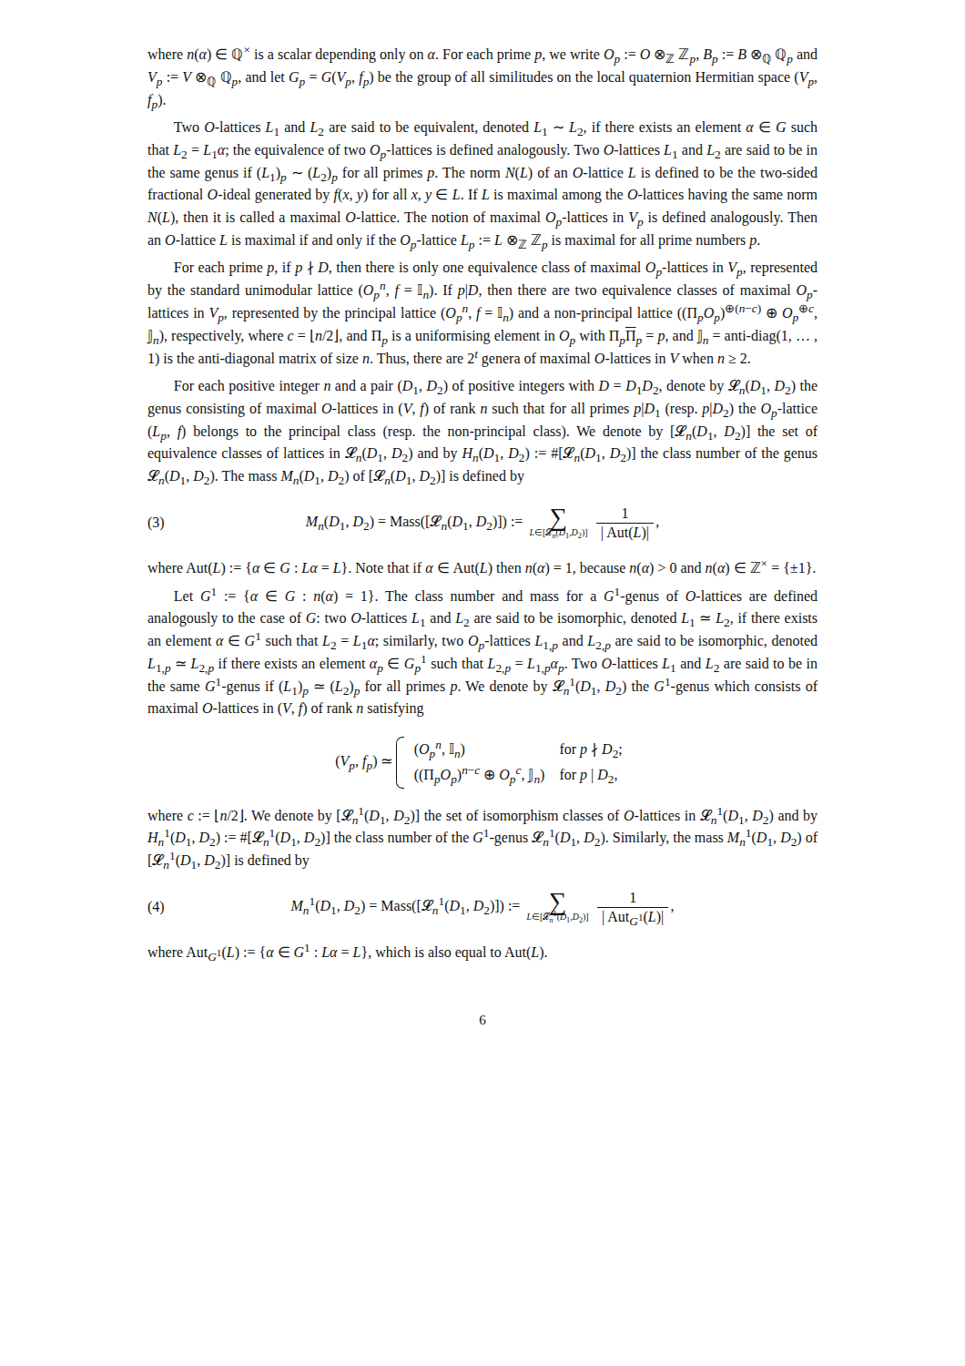where n(α) ∈ ℚ× is a scalar depending only on α. For each prime p, we write Op := O ⊗ℤ ℤp, Bp := B ⊗ℚ ℚp and Vp := V ⊗ℚ ℚp, and let Gp = G(Vp, fp) be the group of all similitudes on the local quaternion Hermitian space (Vp, fp).
Two O-lattices L1 and L2 are said to be equivalent, denoted L1 ∼ L2, if there exists an element α ∈ G such that L2 = L1α; the equivalence of two Op-lattices is defined analogously. Two O-lattices L1 and L2 are said to be in the same genus if (L1)p ∼ (L2)p for all primes p. The norm N(L) of an O-lattice L is defined to be the two-sided fractional O-ideal generated by f(x, y) for all x, y ∈ L. If L is maximal among the O-lattices having the same norm N(L), then it is called a maximal O-lattice. The notion of maximal Op-lattices in Vp is defined analogously. Then an O-lattice L is maximal if and only if the Op-lattice Lp := L ⊗ℤ ℤp is maximal for all prime numbers p.
For each prime p, if p ∤ D, then there is only one equivalence class of maximal Op-lattices in Vp, represented by the standard unimodular lattice (Opn, f = 𝕀n). If p|D, then there are two equivalence classes of maximal Op-lattices in Vp, represented by the principal lattice (Opn, f = 𝕀n) and a non-principal lattice ((ΠpOp)⊕(n−c) ⊕ Op⊕c, 𝕁n), respectively, where c = ⌊n/2⌋, and Πp is a uniformising element in Op with ΠpΠp = p, and 𝕁n = anti-diag(1, … , 1) is the anti-diagonal matrix of size n. Thus, there are 2t genera of maximal O-lattices in V when n ≥ 2.
For each positive integer n and a pair (D1, D2) of positive integers with D = D1D2, denote by 𝓛n(D1, D2) the genus consisting of maximal O-lattices in (V, f) of rank n such that for all primes p|D1 (resp. p|D2) the Op-lattice (Lp, f) belongs to the principal class (resp. the non-principal class). We denote by [𝓛n(D1, D2)] the set of equivalence classes of lattices in 𝓛n(D1, D2) and by Hn(D1, D2) := #[𝓛n(D1, D2)] the class number of the genus 𝓛n(D1, D2). The mass Mn(D1, D2) of [𝓛n(D1, D2)] is defined by
(3) Mn(D1, D2) = Mass([𝓛n(D1, D2)]) := ∑ L∈[𝓛n(D1,D2)] 1 | Aut(L)| ,
where Aut(L) := {α ∈ G : Lα = L}. Note that if α ∈ Aut(L) then n(α) = 1, because n(α) > 0 and n(α) ∈ ℤ× = {±1}.
Let G1 := {α ∈ G : n(α) = 1}. The class number and mass for a G1-genus of O-lattices are defined analogously to the case of G: two O-lattices L1 and L2 are said to be isomorphic, denoted L1 ≃ L2, if there exists an element α ∈ G1 such that L2 = L1α; similarly, two Op-lattices L1,p and L2,p are said to be isomorphic, denoted L1,p ≃ L2,p if there exists an element αp ∈ Gp1 such that L2,p = L1,pαp. Two O-lattices L1 and L2 are said to be in the same G1-genus if (L1)p ≃ (L2)p for all primes p. We denote by 𝓛n1(D1, D2) the G1-genus which consists of maximal O-lattices in (V, f) of rank n satisfying
(Vp, fp) ≃
| ( O p n , 𝕀 n ) | for p ∤ D 2 ; |
| ((Π p O p ) n − c ⊕ O p c , 𝕁 n ) | for p / D 2 , |
where c := ⌊n/2⌋. We denote by [𝓛n1(D1, D2)] the set of isomorphism classes of O-lattices in 𝓛n1(D1, D2) and by Hn1(D1, D2) := #[𝓛n1(D1, D2)] the class number of the G1-genus 𝓛n1(D1, D2). Similarly, the mass Mn1(D1, D2) of [𝓛n1(D1, D2)] is defined by
(4) Mn1(D1, D2) = Mass([𝓛n1(D1, D2)]) := ∑ L∈[𝓛n1(D1,D2)] 1 | AutG1(L)| ,
where AutG1(L) := {α ∈ G1 : Lα = L}, which is also equal to Aut(L).
6